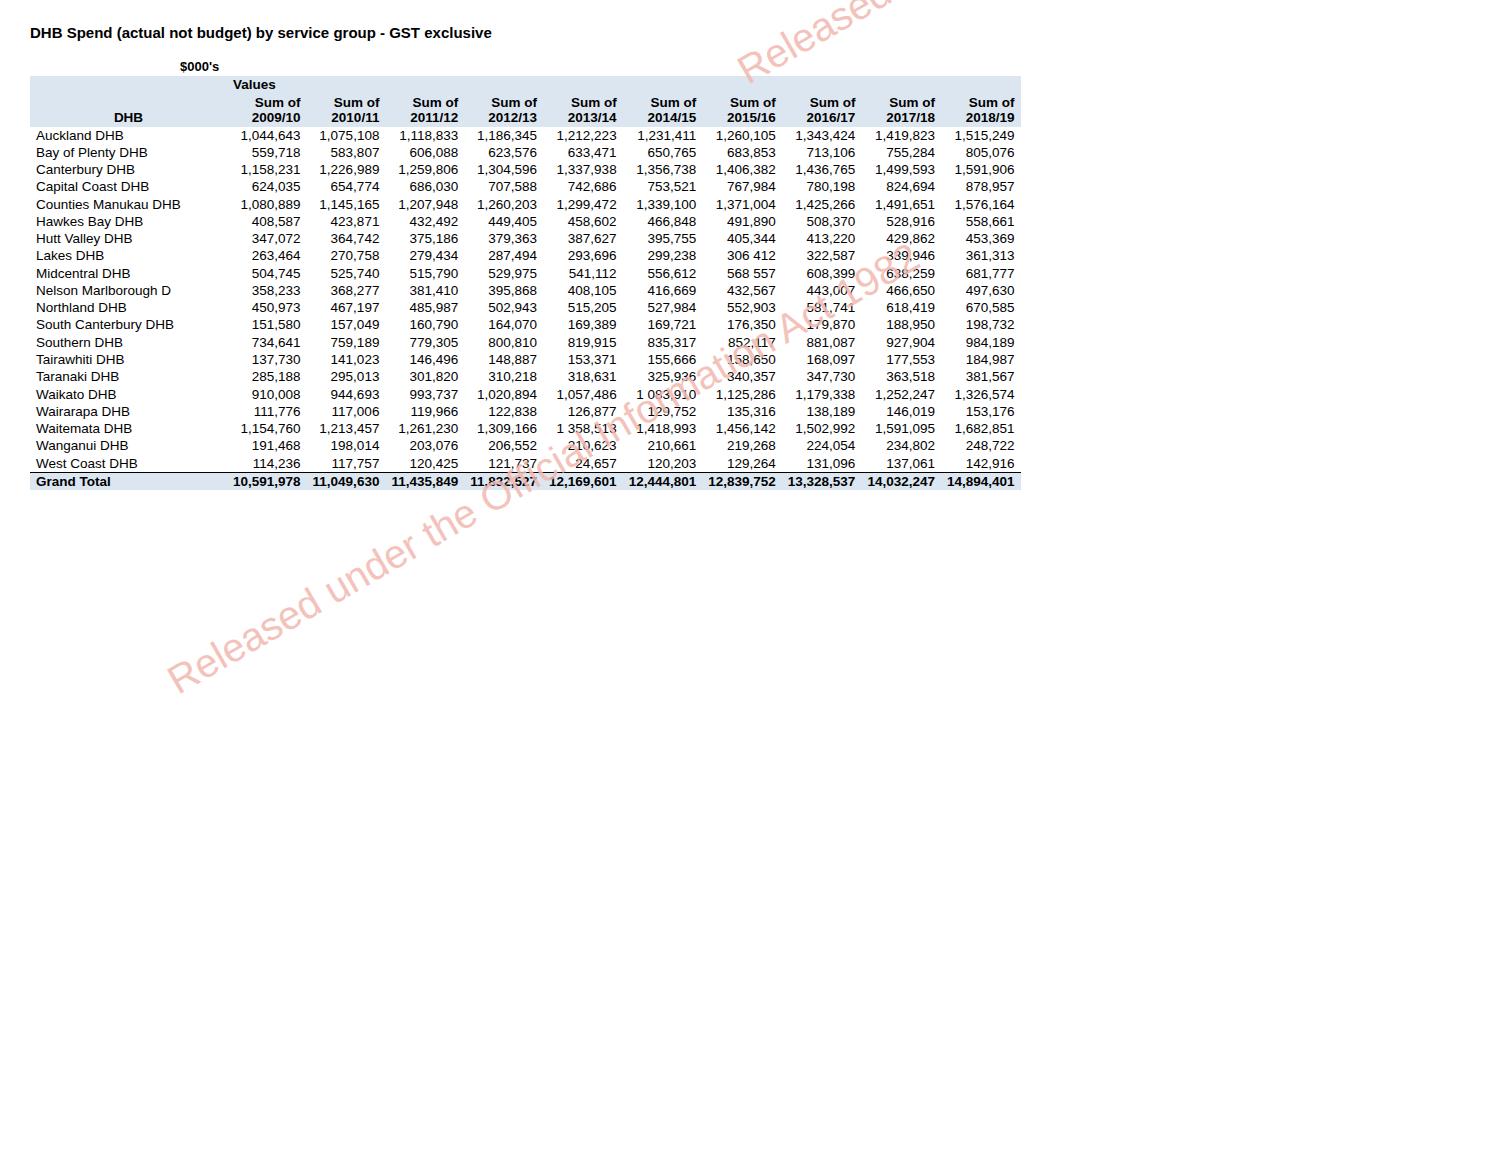DHB Spend (actual not budget) by service group - GST exclusive
$000's
| | Values |
| --- | --- |
| DHB | Sum of 2009/10 | Sum of 2010/11 | Sum of 2011/12 | Sum of 2012/13 | Sum of 2013/14 | Sum of 2014/15 | Sum of 2015/16 | Sum of 2016/17 | Sum of 2017/18 | Sum of 2018/19 |
| Auckland DHB | 1,044,643 | 1,075,108 | 1,118,833 | 1,186,345 | 1,212,223 | 1,231,411 | 1,260,105 | 1,343,424 | 1,419,823 | 1,515,249 |
| Bay of Plenty DHB | 559,718 | 583,807 | 606,088 | 623,576 | 633,471 | 650,765 | 683,853 | 713,106 | 755,284 | 805,076 |
| Canterbury DHB | 1,158,231 | 1,226,989 | 1,259,806 | 1,304,596 | 1,337,938 | 1,356,738 | 1,406,382 | 1,436,765 | 1,499,593 | 1,591,906 |
| Capital Coast DHB | 624,035 | 654,774 | 686,030 | 707,588 | 742,686 | 753,521 | 767,984 | 780,198 | 824,694 | 878,957 |
| Counties Manukau DHB | 1,080,889 | 1,145,165 | 1,207,948 | 1,260,203 | 1,299,472 | 1,339,100 | 1,371,004 | 1,425,266 | 1,491,651 | 1,576,164 |
| Hawkes Bay DHB | 408,587 | 423,871 | 432,492 | 449,405 | 458,602 | 466,848 | 491,890 | 508,370 | 528,916 | 558,661 |
| Hutt Valley DHB | 347,072 | 364,742 | 375,186 | 379,363 | 387,627 | 395,755 | 405,344 | 413,220 | 429,862 | 453,369 |
| Lakes DHB | 263,464 | 270,758 | 279,434 | 287,494 | 293,696 | 299,238 | 306 412 | 322,587 | 339,946 | 361,313 |
| Midcentral DHB | 504,745 | 525,740 | 515,790 | 529,975 | 541,112 | 556,612 | 568 557 | 608,399 | 638,259 | 681,777 |
| Nelson Marlborough D | 358,233 | 368,277 | 381,410 | 395,868 | 408,105 | 416,669 | 432,567 | 443,007 | 466,650 | 497,630 |
| Northland DHB | 450,973 | 467,197 | 485,987 | 502,943 | 515,205 | 527,984 | 552,903 | 581,741 | 618,419 | 670,585 |
| South Canterbury DHB | 151,580 | 157,049 | 160,790 | 164,070 | 169,389 | 169,721 | 176,350 | 179,870 | 188,950 | 198,732 |
| Southern DHB | 734,641 | 759,189 | 779,305 | 800,810 | 819,915 | 835,317 | 852,117 | 881,087 | 927,904 | 984,189 |
| Tairawhiti DHB | 137,730 | 141,023 | 146,496 | 148,887 | 153,371 | 155,666 | 158,650 | 168,097 | 177,553 | 184,987 |
| Taranaki DHB | 285,188 | 295,013 | 301,820 | 310,218 | 318,631 | 325,936 | 340,357 | 347,730 | 363,518 | 381,567 |
| Waikato DHB | 910,008 | 944,693 | 993,737 | 1,020,894 | 1,057,486 | 1 083,910 | 1,125,286 | 1,179,338 | 1,252,247 | 1,326,574 |
| Wairarapa DHB | 111,776 | 117,006 | 119,966 | 122,838 | 126,877 | 129,752 | 135,316 | 138,189 | 146,019 | 153,176 |
| Waitemata DHB | 1,154,760 | 1,213,457 | 1,261,230 | 1,309,166 | 1 358,513 | 1,418,993 | 1,456,142 | 1,502,992 | 1,591,095 | 1,682,851 |
| Wanganui DHB | 191,468 | 198,014 | 203,076 | 206,552 | 210,623 | 210,661 | 219,268 | 224,054 | 234,802 | 248,722 |
| West Coast DHB | 114,236 | 117,757 | 120,425 | 121,737 | 24,657 | 120,203 | 129,264 | 131,096 | 137,061 | 142,916 |
| Grand Total | 10,591,978 | 11,049,630 | 11,435,849 | 11,832,527 | 12,169,601 | 12,444,801 | 12,839,752 | 13,328,537 | 14,032,247 | 14,894,401 |
Released under the Official Information Act 1982
Released under the Official Information Act 1982